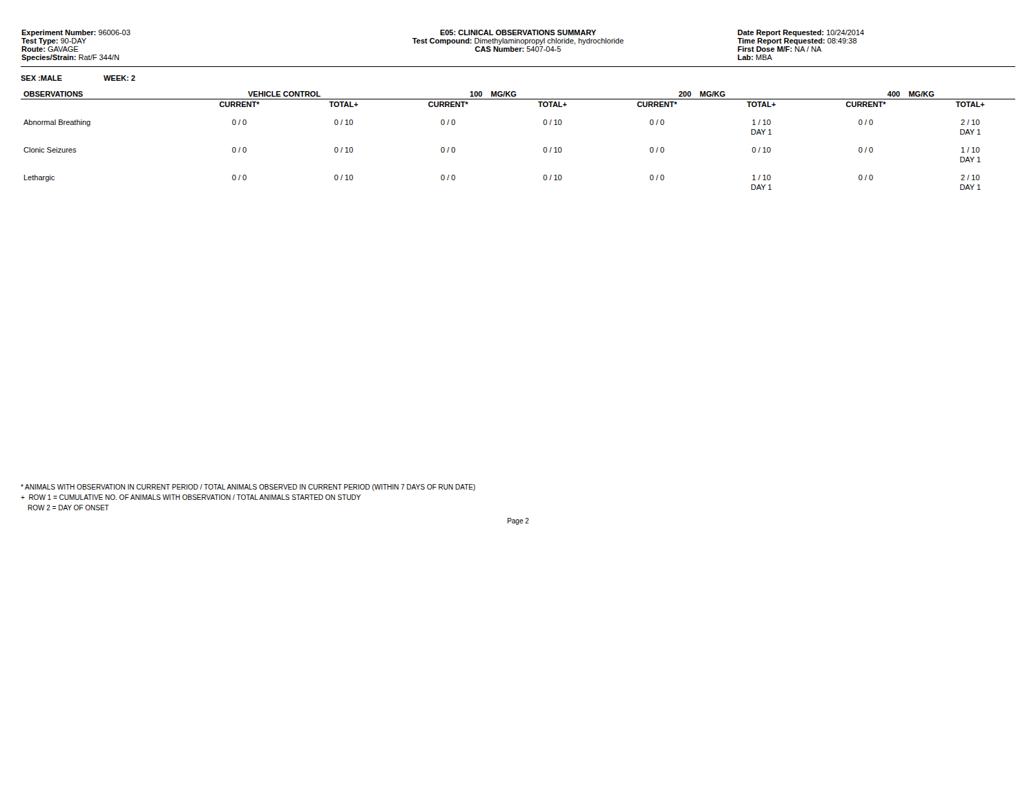| Experiment Number: 96006-03 Test Type: 90-DAY Route: GAVAGE Species/Strain: Rat/F 344/N | E05: CLINICAL OBSERVATIONS SUMMARY Test Compound: Dimethylaminopropyl chloride, hydrochloride CAS Number: 5407-04-5 | Date Report Requested: 10/24/2014 Time Report Requested: 08:49:38 First Dose M/F: NA / NA Lab: MBA |
SEX :MALEWEEK: 2
| OBSERVATIONS | VEHICLE CONTROL | 100 MG/KG | 200 MG/KG | 400 MG/KG |
| --- | --- | --- | --- | --- |
| | CURRENT* | TOTAL+ | CURRENT* | TOTAL+ | CURRENT* | TOTAL+ | CURRENT* | TOTAL+ |
| Abnormal Breathing | 0 / 0 | 0 / 10 | 0 / 0 | 0 / 10 | 0 / 0 | 1 / 10 | 0 / 0 | 2 / 10 |
| | | | | | | DAY 1 | | DAY 1 |
| Clonic Seizures | 0 / 0 | 0 / 10 | 0 / 0 | 0 / 10 | 0 / 0 | 0 / 10 | 0 / 0 | 1 / 10 |
| | | | | | | | | DAY 1 |
| Lethargic | 0 / 0 | 0 / 10 | 0 / 0 | 0 / 10 | 0 / 0 | 1 / 10 | 0 / 0 | 2 / 10 |
| | | | | | | DAY 1 | | DAY 1 |
* ANIMALS WITH OBSERVATION IN CURRENT PERIOD / TOTAL ANIMALS OBSERVED IN CURRENT PERIOD (WITHIN 7 DAYS OF RUN DATE)
+ ROW 1 = CUMULATIVE NO. OF ANIMALS WITH OBSERVATION / TOTAL ANIMALS STARTED ON STUDY
ROW 2 = DAY OF ONSET
Page 2